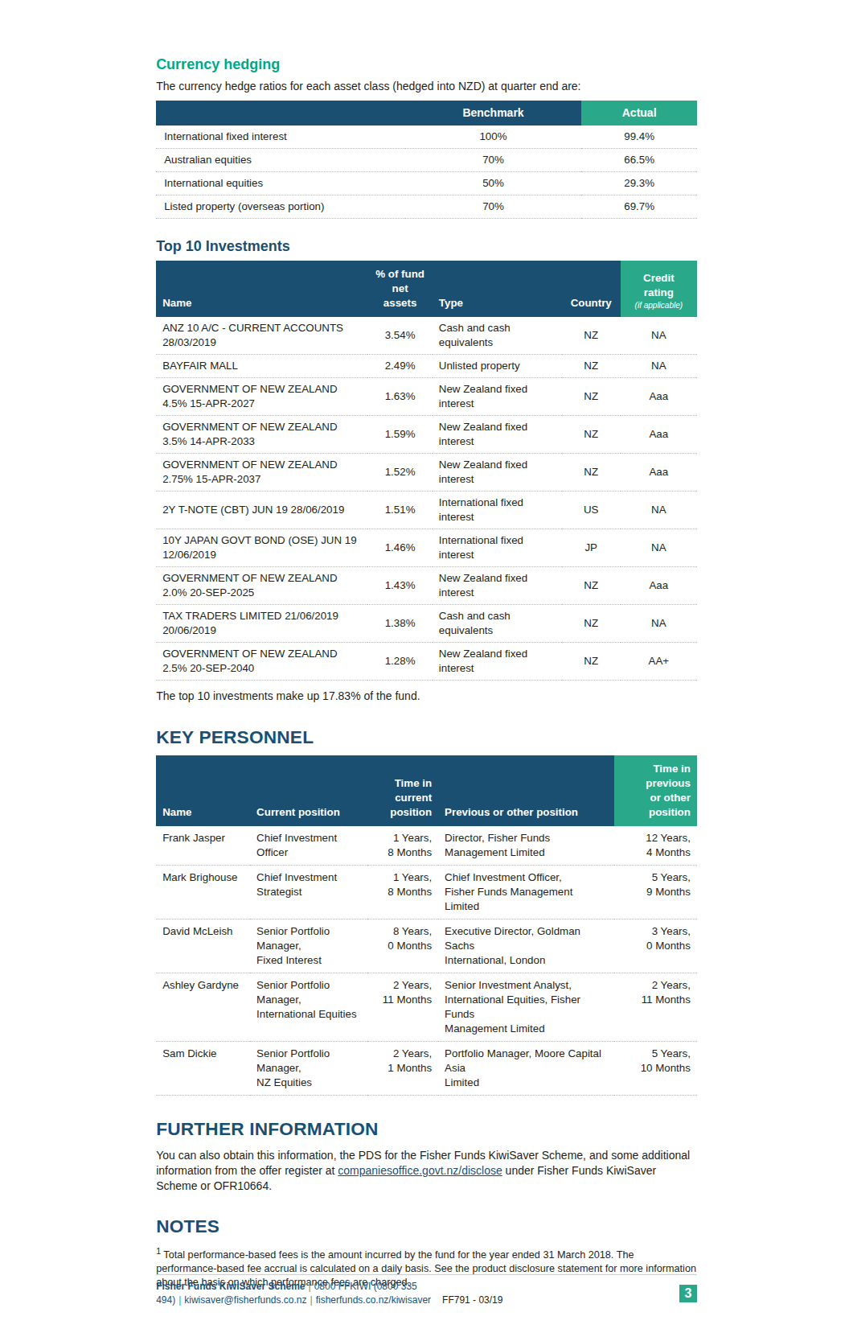Currency hedging
The currency hedge ratios for each asset class (hedged into NZD) at quarter end are:
| | Benchmark | Actual |
| --- | --- | --- |
| International fixed interest | 100% | 99.4% |
| Australian equities | 70% | 66.5% |
| International equities | 50% | 29.3% |
| Listed property (overseas portion) | 70% | 69.7% |
Top 10 Investments
| Name | % of fund net assets | Type | Country | Credit rating (if applicable) |
| --- | --- | --- | --- | --- |
| ANZ 10 A/C - CURRENT ACCOUNTS 28/03/2019 | 3.54% | Cash and cash equivalents | NZ | NA |
| BAYFAIR MALL | 2.49% | Unlisted property | NZ | NA |
| GOVERNMENT OF NEW ZEALAND 4.5% 15-APR-2027 | 1.63% | New Zealand fixed interest | NZ | Aaa |
| GOVERNMENT OF NEW ZEALAND 3.5% 14-APR-2033 | 1.59% | New Zealand fixed interest | NZ | Aaa |
| GOVERNMENT OF NEW ZEALAND 2.75% 15-APR-2037 | 1.52% | New Zealand fixed interest | NZ | Aaa |
| 2Y T-NOTE (CBT) JUN 19 28/06/2019 | 1.51% | International fixed interest | US | NA |
| 10Y JAPAN GOVT BOND (OSE) JUN 19 12/06/2019 | 1.46% | International fixed interest | JP | NA |
| GOVERNMENT OF NEW ZEALAND 2.0% 20-SEP-2025 | 1.43% | New Zealand fixed interest | NZ | Aaa |
| TAX TRADERS LIMITED 21/06/2019 20/06/2019 | 1.38% | Cash and cash equivalents | NZ | NA |
| GOVERNMENT OF NEW ZEALAND 2.5% 20-SEP-2040 | 1.28% | New Zealand fixed interest | NZ | AA+ |
The top 10 investments make up 17.83% of the fund.
KEY PERSONNEL
| Name | Current position | Time in current position | Previous or other position | Time in previous or other position |
| --- | --- | --- | --- | --- |
| Frank Jasper | Chief Investment Officer | 1 Years, 8 Months | Director, Fisher Funds Management Limited | 12 Years, 4 Months |
| Mark Brighouse | Chief Investment Strategist | 1 Years, 8 Months | Chief Investment Officer, Fisher Funds Management Limited | 5 Years, 9 Months |
| David McLeish | Senior Portfolio Manager, Fixed Interest | 8 Years, 0 Months | Executive Director, Goldman Sachs International, London | 3 Years, 0 Months |
| Ashley Gardyne | Senior Portfolio Manager, International Equities | 2 Years, 11 Months | Senior Investment Analyst, International Equities, Fisher Funds Management Limited | 2 Years, 11 Months |
| Sam Dickie | Senior Portfolio Manager, NZ Equities | 2 Years, 1 Months | Portfolio Manager, Moore Capital Asia Limited | 5 Years, 10 Months |
FURTHER INFORMATION
You can also obtain this information, the PDS for the Fisher Funds KiwiSaver Scheme, and some additional information from the offer register at companiesoffice.govt.nz/disclose under Fisher Funds KiwiSaver Scheme or OFR10664.
NOTES
1 Total performance-based fees is the amount incurred by the fund for the year ended 31 March 2018. The performance-based fee accrual is calculated on a daily basis. See the product disclosure statement for more information about the basis on which performance fees are charged.
Fisher Funds KiwiSaver Scheme|0800 FFKIWI (0800 335 494)|kiwisaver@fisherfunds.co.nz|fisherfunds.co.nz/kiwisaverFF791 - 03/19
3